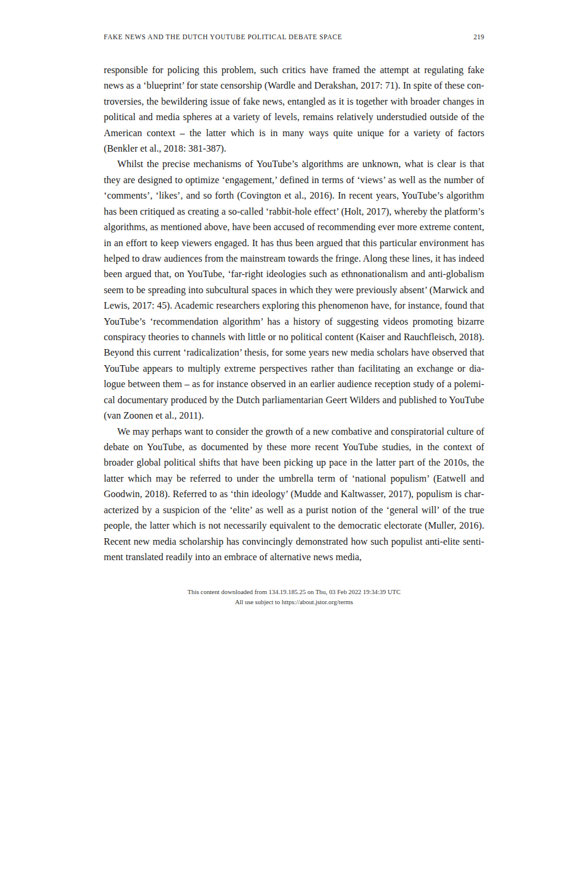Fake news and the Dutch YouTube political debate space 219
responsible for policing this problem, such critics have framed the attempt at regulating fake news as a ‘blueprint’ for state censorship (Wardle and Derakshan, 2017: 71). In spite of these controversies, the bewildering issue of fake news, entangled as it is together with broader changes in political and media spheres at a variety of levels, remains relatively understudied outside of the American context – the latter which is in many ways quite unique for a variety of factors (Benkler et al., 2018: 381-387).
Whilst the precise mechanisms of YouTube’s algorithms are unknown, what is clear is that they are designed to optimize ‘engagement,’ defined in terms of ‘views’ as well as the number of ‘comments’, ‘likes’, and so forth (Covington et al., 2016). In recent years, YouTube’s algorithm has been critiqued as creating a so-called ‘rabbit-hole effect’ (Holt, 2017), whereby the platform’s algorithms, as mentioned above, have been accused of recommending ever more extreme content, in an effort to keep viewers engaged. It has thus been argued that this particular environment has helped to draw audiences from the mainstream towards the fringe. Along these lines, it has indeed been argued that, on YouTube, ‘far-right ideologies such as ethnonationalism and anti-globalism seem to be spreading into subcultural spaces in which they were previously absent’ (Marwick and Lewis, 2017: 45). Academic researchers exploring this phenomenon have, for instance, found that YouTube’s ‘recommendation algorithm’ has a history of suggesting videos promoting bizarre conspiracy theories to channels with little or no political content (Kaiser and Rauchfleisch, 2018). Beyond this current ‘radicalization’ thesis, for some years new media scholars have observed that YouTube appears to multiply extreme perspectives rather than facilitating an exchange or dialogue between them – as for instance observed in an earlier audience reception study of a polemical documentary produced by the Dutch parliamentarian Geert Wilders and published to YouTube (van Zoonen et al., 2011).
We may perhaps want to consider the growth of a new combative and conspiratorial culture of debate on YouTube, as documented by these more recent YouTube studies, in the context of broader global political shifts that have been picking up pace in the latter part of the 2010s, the latter which may be referred to under the umbrella term of ‘national populism’ (Eatwell and Goodwin, 2018). Referred to as ‘thin ideology’ (Mudde and Kaltwasser, 2017), populism is characterized by a suspicion of the ‘elite’ as well as a purist notion of the ‘general will’ of the true people, the latter which is not necessarily equivalent to the democratic electorate (Muller, 2016). Recent new media scholarship has convincingly demonstrated how such populist anti-elite sentiment translated readily into an embrace of alternative news media,
This content downloaded from 134.19.185.25 on Thu, 03 Feb 2022 19:34:39 UTC
All use subject to https://about.jstor.org/terms